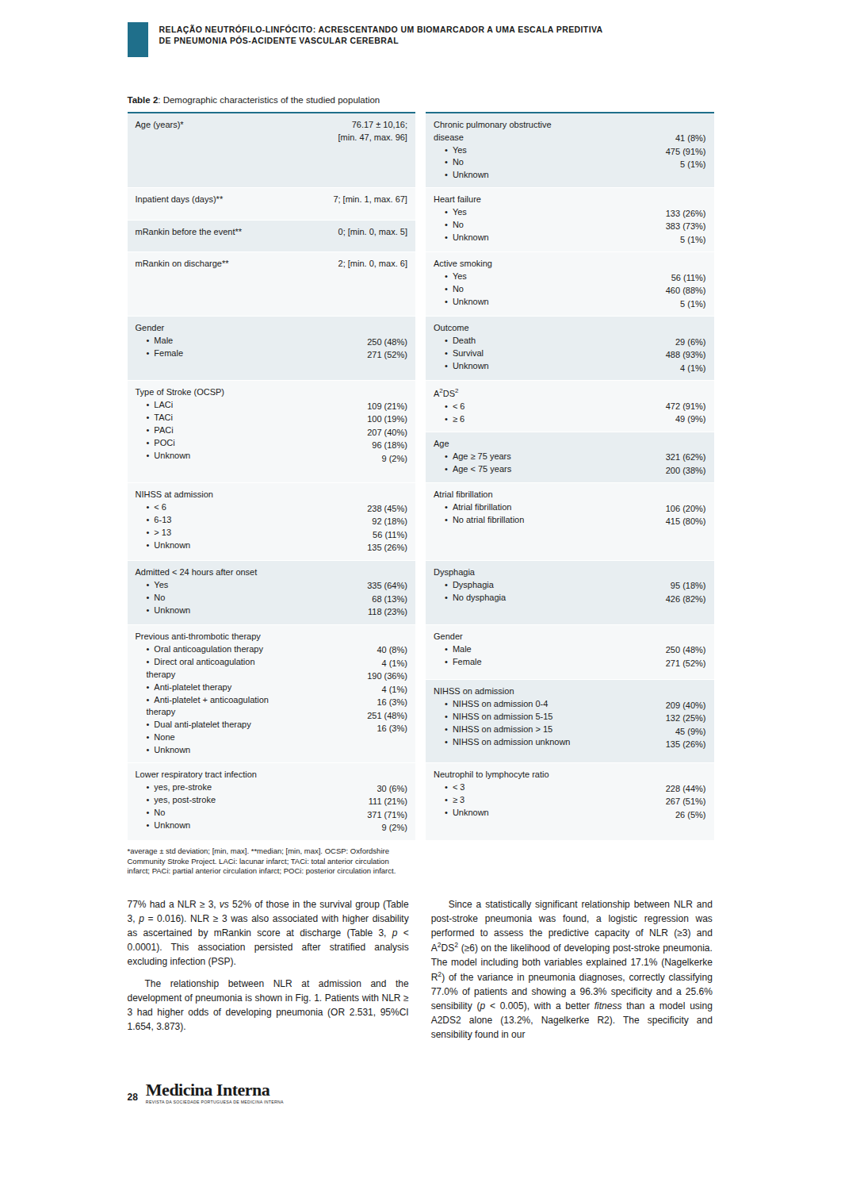Relação Neutrófilo-Linfócito: Acrescentando um Biomarcador a uma Escala Preditiva
de Pneumonia Pós-Acidente Vascular Cerebral
Table 2: Demographic characteristics of the studied population
| Age (years)* | 76.17 ± 10,16; [min. 47, max. 96] | | Chronic pulmonary obstructive disease Yes No Unknown | 41 (8%) 475 (91%) 5 (1%) |
| Inpatient days (days)** | 7; [min. 1, max. 67] | | Heart failure Yes No Unknown | 133 (26%) 383 (73%) 5 (1%) |
| mRankin before the event** | 0; [min. 0, max. 5] | |
| mRankin on discharge** | 2; [min. 0, max. 6] | | Active smoking Yes No Unknown | 56 (11%) 460 (88%) 5 (1%) |
| Gender Male Female | 250 (48%) 271 (52%) | | Outcome Death Survival Unknown | 29 (6%) 488 (93%) 4 (1%) |
| Type of Stroke (OCSP) LACi TACi PACi POCi Unknown | 109 (21%) 100 (19%) 207 (40%) 96 (18%) 9 (2%) | | A 2 DS 2 < 6 ≥ 6 | 472 (91%) 49 (9%) |
| | Age Age ≥ 75 years Age < 75 years | 321 (62%) 200 (38%) |
| NIHSS at admission < 6 6-13 > 13 Unknown | 238 (45%) 92 (18%) 56 (11%) 135 (26%) | | Atrial fibrillation Atrial fibrillation No atrial fibrillation | 106 (20%) 415 (80%) |
| Admitted < 24 hours after onset Yes No Unknown | 335 (64%) 68 (13%) 118 (23%) | | Dysphagia Dysphagia No dysphagia | 95 (18%) 426 (82%) |
| Previous anti-thrombotic therapy Oral anticoagulation therapy Direct oral anticoagulation therapy Anti-platelet therapy Anti-platelet + anticoagulation therapy Dual anti-platelet therapy None Unknown | 40 (8%) 4 (1%) 190 (36%) 4 (1%) 16 (3%) 251 (48%) 16 (3%) | | Gender Male Female | 250 (48%) 271 (52%) |
| | NIHSS on admission NIHSS on admission 0-4 NIHSS on admission 5-15 NIHSS on admission > 15 NIHSS on admission unknown | 209 (40%) 132 (25%) 45 (9%) 135 (26%) |
| Lower respiratory tract infection yes, pre-stroke yes, post-stroke No Unknown | 30 (6%) 111 (21%) 371 (71%) 9 (2%) | | Neutrophil to lymphocyte ratio < 3 ≥ 3 Unknown | 228 (44%) 267 (51%) 26 (5%) |
*average ± std deviation; [min, max]. **median; [min, max]. OCSP: Oxfordshire Community Stroke Project. LACi: lacunar infarct; TACi: total anterior circulation infarct; PACi: partial anterior circulation infarct; POCi: posterior circulation infarct.
77% had a NLR ≥ 3, vs 52% of those in the survival group (Table 3, p = 0.016). NLR ≥ 3 was also associated with higher disability as ascertained by mRankin score at discharge (Table 3, p < 0.0001). This association persisted after stratified analysis excluding infection (PSP).
The relationship between NLR at admission and the development of pneumonia is shown in Fig. 1. Patients with NLR ≥ 3 had higher odds of developing pneumonia (OR 2.531, 95%CI 1.654, 3.873).
Since a statistically significant relationship between NLR and post-stroke pneumonia was found, a logistic regression was performed to assess the predictive capacity of NLR (≥3) and A2DS2 (≥6) on the likelihood of developing post-stroke pneumonia. The model including both variables explained 17.1% (Nagelkerke R2) of the variance in pneumonia diagnoses, correctly classifying 77.0% of patients and showing a 96.3% specificity and a 25.6% sensibility (p < 0.005), with a better fitness than a model using A2DS2 alone (13.2%, Nagelkerke R2). The specificity and sensibility found in our
28
Medicina Interna Revista da Sociedade Portuguesa de Medicina Interna